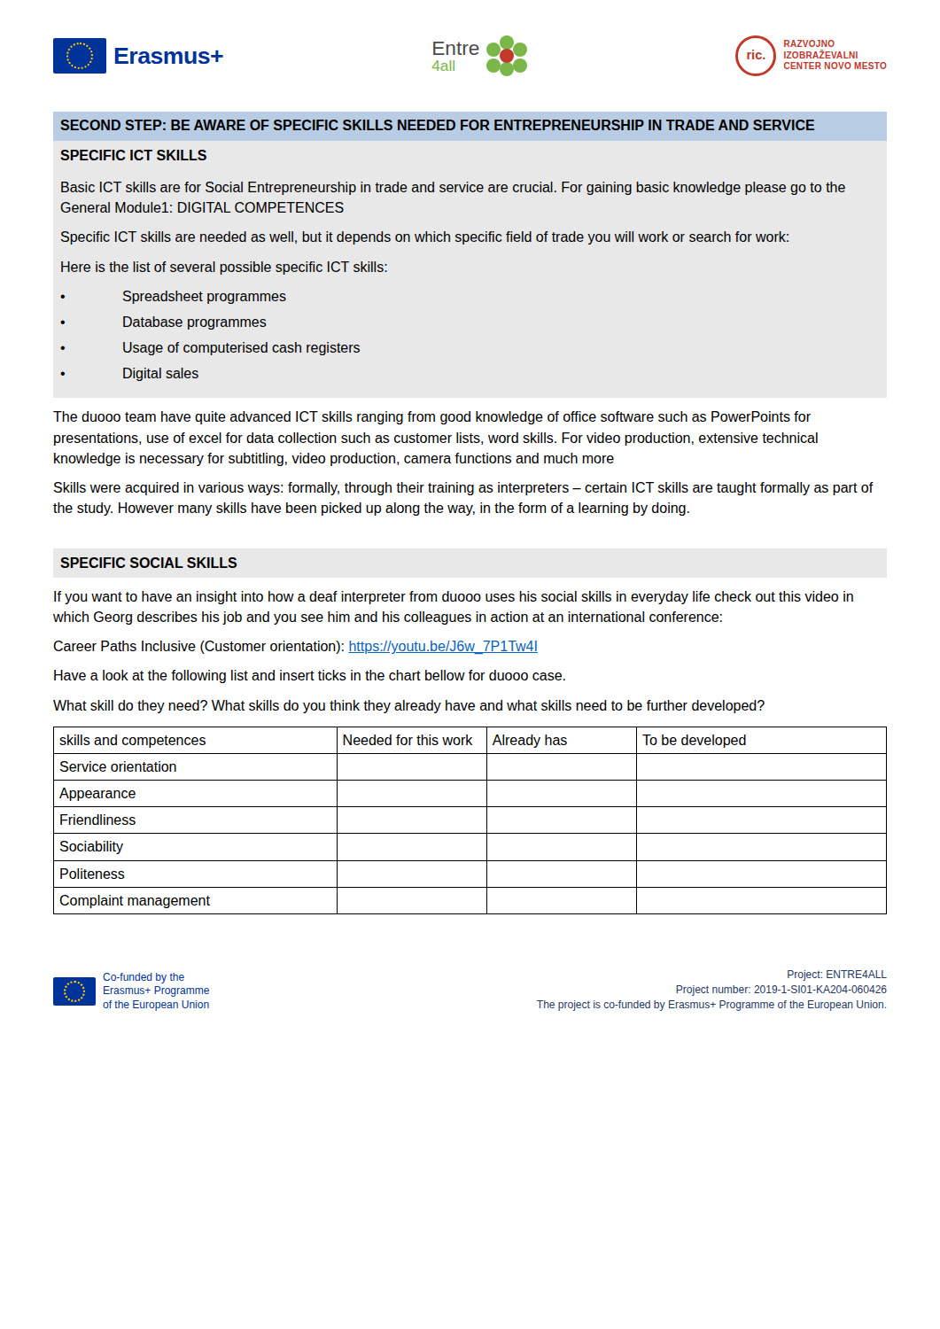Erasmus+
Entre4all
ric.
RAZVOJNO
IZOBRAŽEVALNI
CENTER NOVO MESTO
SECOND STEP: BE AWARE OF SPECIFIC SKILLS NEEDED FOR ENTREPRENEURSHIP IN TRADE AND SERVICE
Specific ICT skills
Basic ICT skills are for Social Entrepreneurship in trade and service are crucial. For gaining basic knowledge please go to the General Module1: DIGITAL COMPETENCES
Specific ICT skills are needed as well, but it depends on which specific field of trade you will work or search for work:
Here is the list of several possible specific ICT skills:
Spreadsheet programmes
Database programmes
Usage of computerised cash registers
Digital sales
The duooo team have quite advanced ICT skills ranging from good knowledge of office software such as PowerPoints for presentations, use of excel for data collection such as customer lists, word skills. For video production, extensive technical knowledge is necessary for subtitling, video production, camera functions and much more
Skills were acquired in various ways: formally, through their training as interpreters – certain ICT skills are taught formally as part of the study. However many skills have been picked up along the way, in the form of a learning by doing.
Specific social skills
If you want to have an insight into how a deaf interpreter from duooo uses his social skills in everyday life check out this video in which Georg describes his job and you see him and his colleagues in action at an international conference:
Career Paths Inclusive (Customer orientation): https://youtu.be/J6w_7P1Tw4I
Have a look at the following list and insert ticks in the chart bellow for duooo case.
What skill do they need? What skills do you think they already have and what skills need to be further developed?
| skills and competences | Needed for this work | Already has | To be developed |
| --- | --- | --- | --- |
| Service orientation | | | |
| Appearance | | | |
| Friendliness | | | |
| Sociability | | | |
| Politeness | | | |
| Complaint management | | | |
Co-funded by the
Erasmus+ Programme
of the European Union
Project: ENTRE4ALL
Project number: 2019-1-SI01-KA204-060426
The project is co-funded by Erasmus+ Programme of the European Union.